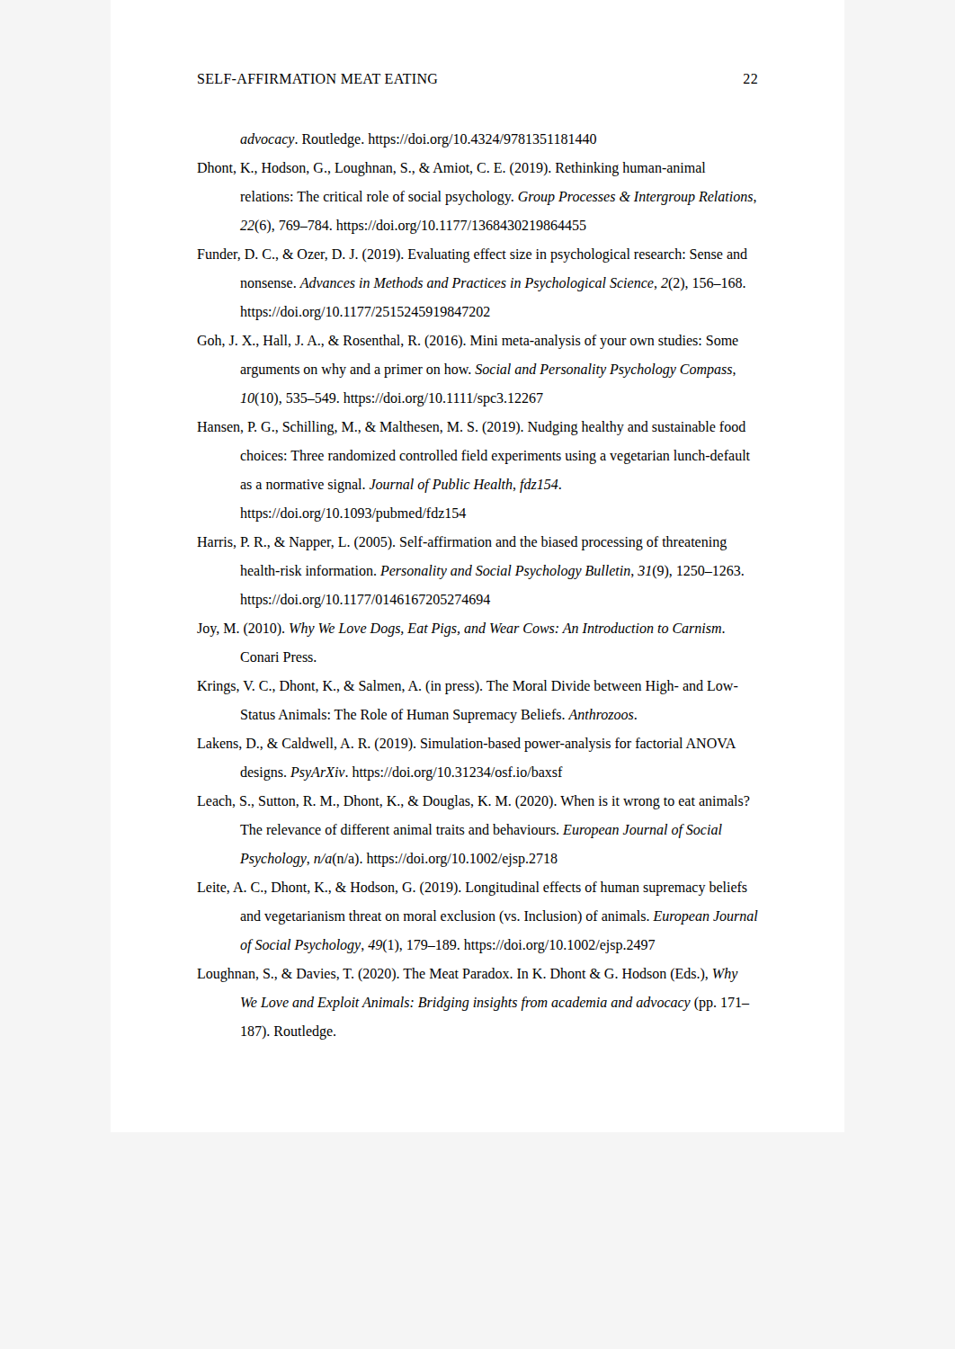Self-Affirmation Meat Eating 22
References (continued)
advocacy. Routledge. https://doi.org/10.4324/9781351181440
Dhont, K., Hodson, G., Loughnan, S., & Amiot, C. E. (2019). Rethinking human-animal relations: The critical role of social psychology. Group Processes & Intergroup Relations, 22(6), 769–784. https://doi.org/10.1177/1368430219864455
Funder, D. C., & Ozer, D. J. (2019). Evaluating effect size in psychological research: Sense and nonsense. Advances in Methods and Practices in Psychological Science, 2(2), 156–168. https://doi.org/10.1177/2515245919847202
Goh, J. X., Hall, J. A., & Rosenthal, R. (2016). Mini meta-analysis of your own studies: Some arguments on why and a primer on how. Social and Personality Psychology Compass, 10(10), 535–549. https://doi.org/10.1111/spc3.12267
Hansen, P. G., Schilling, M., & Malthesen, M. S. (2019). Nudging healthy and sustainable food choices: Three randomized controlled field experiments using a vegetarian lunch-default as a normative signal. Journal of Public Health, fdz154. https://doi.org/10.1093/pubmed/fdz154
Harris, P. R., & Napper, L. (2005). Self-affirmation and the biased processing of threatening health-risk information. Personality and Social Psychology Bulletin, 31(9), 1250–1263. https://doi.org/10.1177/0146167205274694
Joy, M. (2010). Why We Love Dogs, Eat Pigs, and Wear Cows: An Introduction to Carnism. Conari Press.
Krings, V. C., Dhont, K., & Salmen, A. (in press). The Moral Divide between High- and Low-Status Animals: The Role of Human Supremacy Beliefs. Anthrozoos.
Lakens, D., & Caldwell, A. R. (2019). Simulation-based power-analysis for factorial ANOVA designs. PsyArXiv. https://doi.org/10.31234/osf.io/baxsf
Leach, S., Sutton, R. M., Dhont, K., & Douglas, K. M. (2020). When is it wrong to eat animals? The relevance of different animal traits and behaviours. European Journal of Social Psychology, n/a(n/a). https://doi.org/10.1002/ejsp.2718
Leite, A. C., Dhont, K., & Hodson, G. (2019). Longitudinal effects of human supremacy beliefs and vegetarianism threat on moral exclusion (vs. Inclusion) of animals. European Journal of Social Psychology, 49(1), 179–189. https://doi.org/10.1002/ejsp.2497
Loughnan, S., & Davies, T. (2020). The Meat Paradox. In K. Dhont & G. Hodson (Eds.), Why We Love and Exploit Animals: Bridging insights from academia and advocacy (pp. 171–187). Routledge.